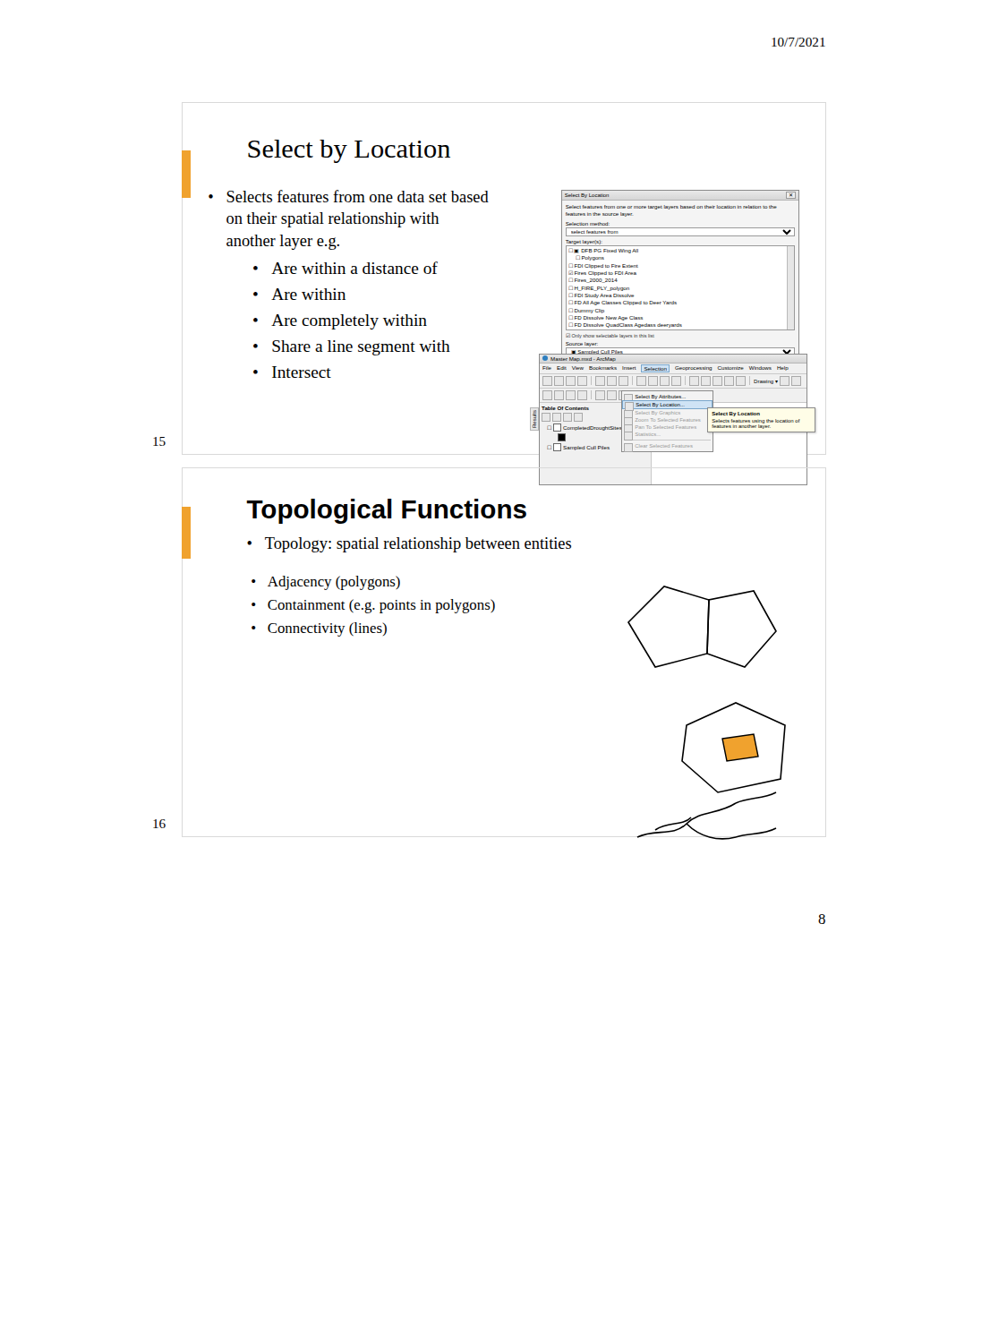10/7/2021
Select by Location
Selects features from one data set based on their spatial relationship with another layer e.g.
Are within a distance of
Are within
Are completely within
Share a line segment with
Intersect
Select By Location ✕
Select features from one or more target layers based on their location in relation to the features in the source layer.
Selection method: select features from Target layer(s):
☐ ▣ DFB PG Fixed Wing All
☐ Polygons
☐ FDI Clipped to Fire Extent
☑ Fires Clipped to FDI Area
☐ Fires_2000_2014
☐ H_FIRE_PLY_polygon
☐ FDI Study Area Dissolve
☐ FD All Age Classes Clipped to Deer Yards
☐ Dummy Clip
☐ FD Dissolve New Age Class
☐ FD Dissolve QuadClass Agedass deeryards
☑ Only show selectable layers in this list
Source layer: ▣ Sampled Cull Piles
☐ Use selected features (0 features selected)
Spatial selection method for target layer feature(s): are within a distance of the source layer feature
☑ Apply a search distance
Kilometers
About select by location OK Apply Close
Master Map.mxd - ArcMap
File Edit View Bookmarks Insert Selection Geoprocessing Customize Windows Help
Drawing ▾
Table Of Contents
☐ CompletedDroughtSites
☐ Sampled Cull Piles
Results
Select By Attributes...
Select By Location...
Select By Graphics
Zoom To Selected Features
Pan To Selected Features
Statistics...
Clear Selected Features
Select By Location
Selects features using the location of features in another layer.
15
Topological Functions
Topology: spatial relationship between entities
Adjacency (polygons)
Containment (e.g. points in polygons)
Connectivity (lines)
16
8